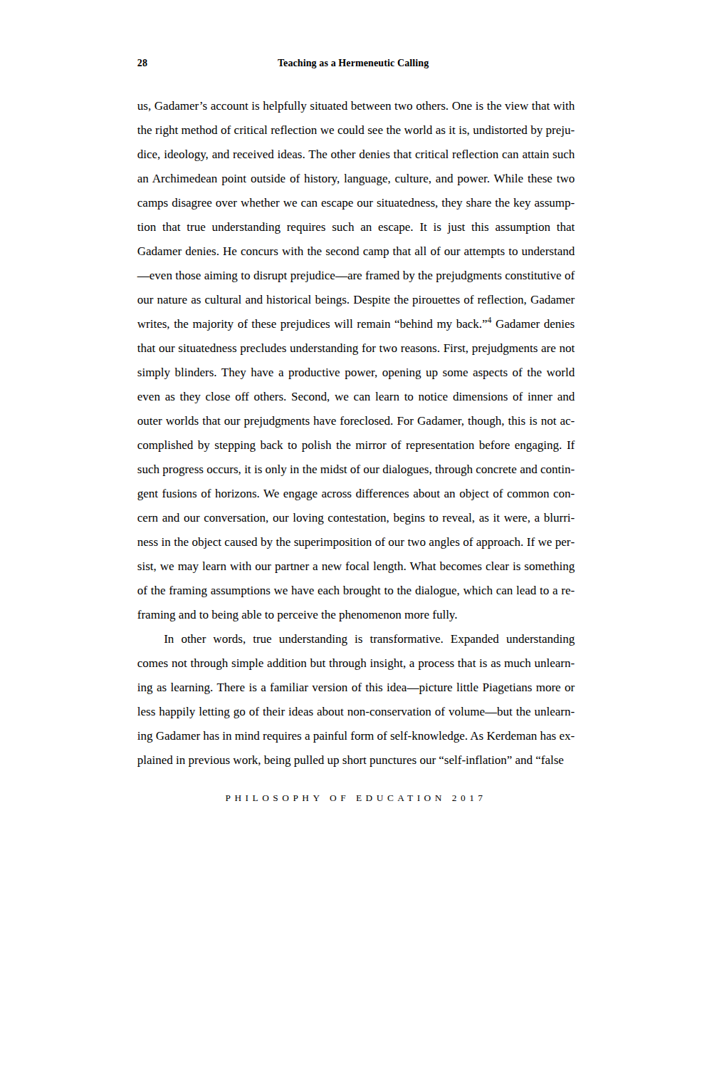28 Teaching as a Hermeneutic Calling
us, Gadamer’s account is helpfully situated between two others. One is the view that with the right method of critical reflection we could see the world as it is, undistorted by prejudice, ideology, and received ideas. The other denies that critical reflection can attain such an Archimedean point outside of history, language, culture, and power. While these two camps disagree over whether we can escape our situatedness, they share the key assumption that true understanding requires such an escape. It is just this assumption that Gadamer denies. He concurs with the second camp that all of our attempts to understand—even those aiming to disrupt prejudice—are framed by the prejudgments constitutive of our nature as cultural and historical beings. Despite the pirouettes of reflection, Gadamer writes, the majority of these prejudices will remain “behind my back.”4 Gadamer denies that our situatedness precludes understanding for two reasons. First, prejudgments are not simply blinders. They have a productive power, opening up some aspects of the world even as they close off others. Second, we can learn to notice dimensions of inner and outer worlds that our prejudgments have foreclosed. For Gadamer, though, this is not accomplished by stepping back to polish the mirror of representation before engaging. If such progress occurs, it is only in the midst of our dialogues, through concrete and contingent fusions of horizons. We engage across differences about an object of common concern and our conversation, our loving contestation, begins to reveal, as it were, a blurriness in the object caused by the superimposition of our two angles of approach. If we persist, we may learn with our partner a new focal length. What becomes clear is something of the framing assumptions we have each brought to the dialogue, which can lead to a reframing and to being able to perceive the phenomenon more fully.
In other words, true understanding is transformative. Expanded understanding comes not through simple addition but through insight, a process that is as much unlearning as learning. There is a familiar version of this idea—picture little Piagetians more or less happily letting go of their ideas about non-conservation of volume—but the unlearning Gadamer has in mind requires a painful form of self-knowledge. As Kerdeman has explained in previous work, being pulled up short punctures our “self-inflation” and “false
PHILOSOPHY OF EDUCATION 2017